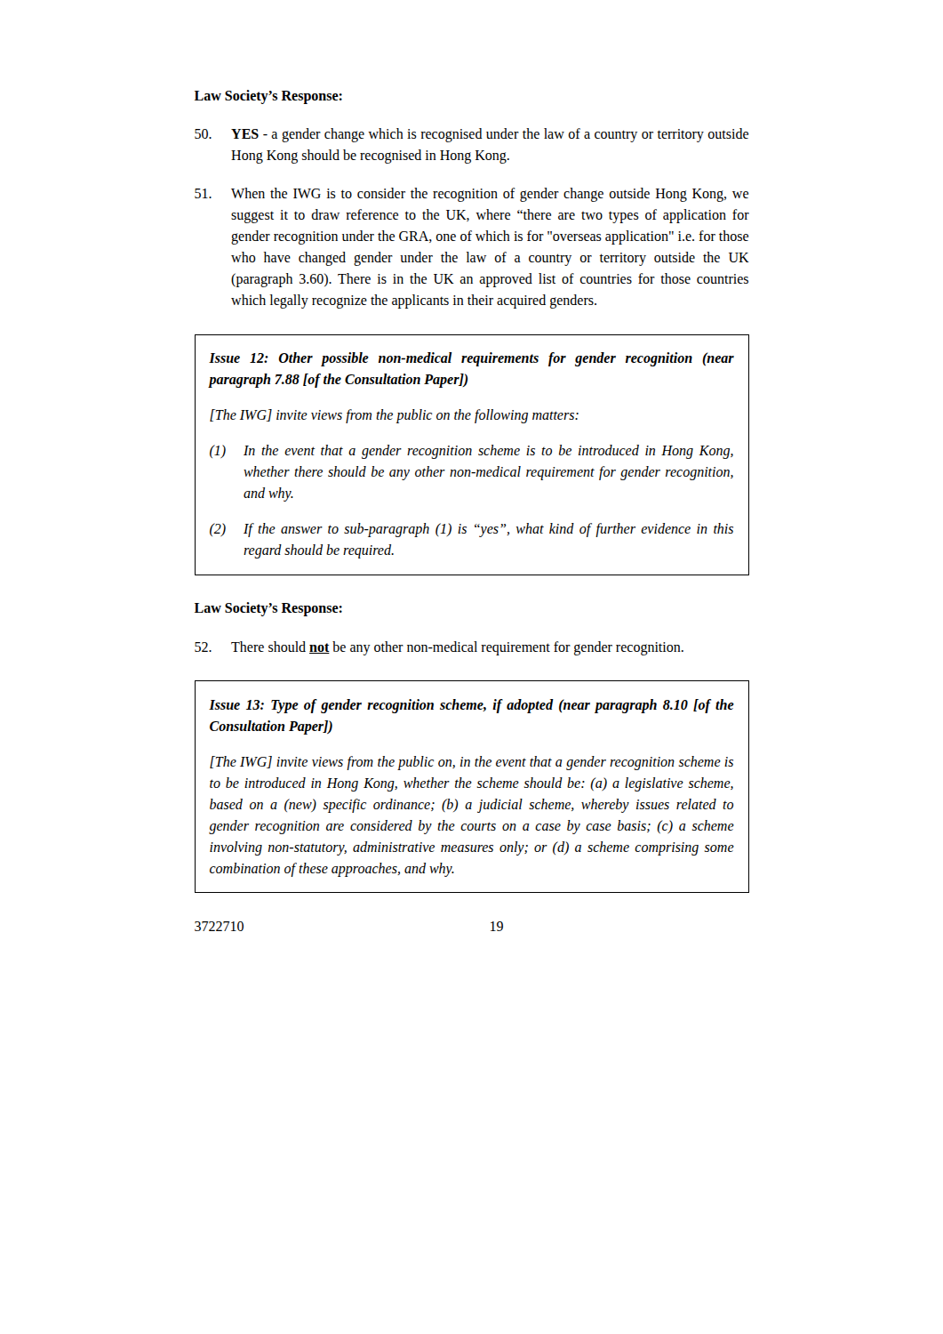Law Society’s Response:
50.
YES - a gender change which is recognised under the law of a country or territory outside Hong Kong should be recognised in Hong Kong.
51.
When the IWG is to consider the recognition of gender change outside Hong Kong, we suggest it to draw reference to the UK, where “there are two types of application for gender recognition under the GRA, one of which is for "overseas application" i.e. for those who have changed gender under the law of a country or territory outside the UK (paragraph 3.60). There is in the UK an approved list of countries for those countries which legally recognize the applicants in their acquired genders.
Issue 12: Other possible non-medical requirements for gender recognition (near paragraph 7.88 [of the Consultation Paper])
[The IWG] invite views from the public on the following matters:
(1) In the event that a gender recognition scheme is to be introduced in Hong Kong, whether there should be any other non-medical requirement for gender recognition, and why.
(2) If the answer to sub-paragraph (1) is “yes”, what kind of further evidence in this regard should be required.
Law Society’s Response:
52.
There should not be any other non-medical requirement for gender recognition.
Issue 13: Type of gender recognition scheme, if adopted (near paragraph 8.10 [of the Consultation Paper])
[The IWG] invite views from the public on, in the event that a gender recognition scheme is to be introduced in Hong Kong, whether the scheme should be: (a) a legislative scheme, based on a (new) specific ordinance; (b) a judicial scheme, whereby issues related to gender recognition are considered by the courts on a case by case basis; (c) a scheme involving non-statutory, administrative measures only; or (d) a scheme comprising some combination of these approaches, and why.
3722710 19